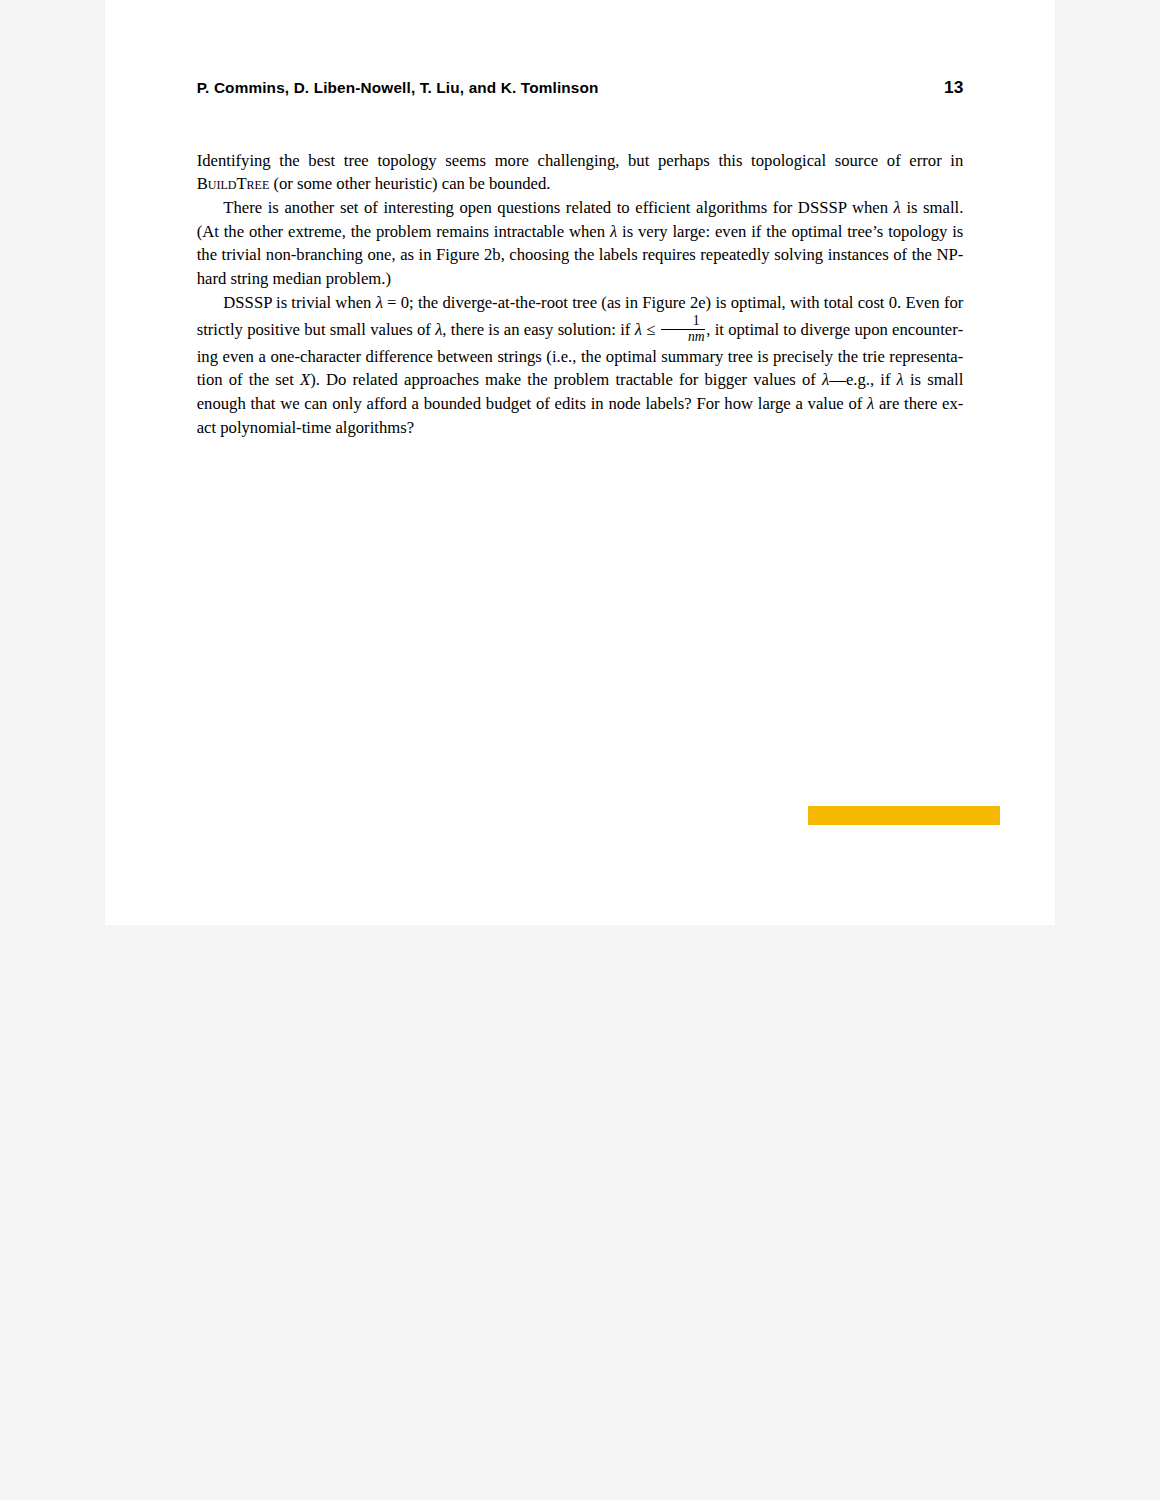P. Commins, D. Liben-Nowell, T. Liu, and K. Tomlinson 13
Identifying the best tree topology seems more challenging, but perhaps this topological source of error in BuildTree (or some other heuristic) can be bounded.
There is another set of interesting open questions related to efficient algorithms for DSSSP when λ is small. (At the other extreme, the problem remains intractable when λ is very large: even if the optimal tree’s topology is the trivial non-branching one, as in Figure 2b, choosing the labels requires repeatedly solving instances of the NP-hard string median problem.)
DSSSP is trivial when λ = 0; the diverge-at-the-root tree (as in Figure 2e) is optimal, with total cost 0. Even for strictly positive but small values of λ, there is an easy solution: if λ ≤ 1 nm, it optimal to diverge upon encountering even a one-character difference between strings (i.e., the optimal summary tree is precisely the trie representation of the set X). Do related approaches make the problem tractable for bigger values of λ—e.g., if λ is small enough that we can only afford a bounded budget of edits in node labels? For how large a value of λ are there exact polynomial-time algorithms?